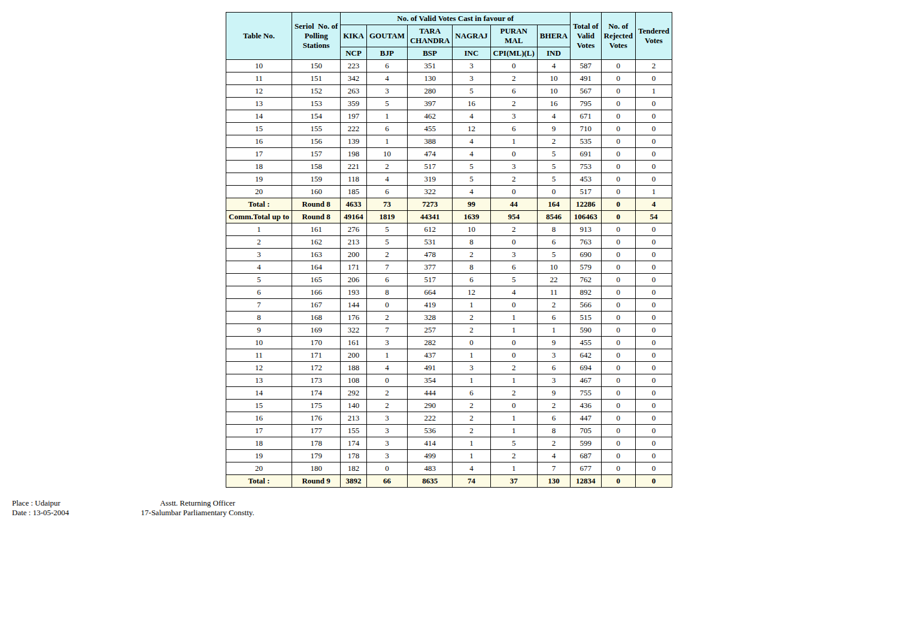| Table No. | Seriol No. of Polling Stations | No. of Valid Votes Cast in favour of | Total of Valid Votes | No. of Rejected Votes | Tendered Votes |
| --- | --- | --- | --- | --- | --- |
| KIKA | GOUTAM | TARA CHANDRA | NAGRAJ | PURAN MAL | BHERA |
| NCP | BJP | BSP | INC | CPI(ML)(L) | IND |
| 10 | 150 | 223 | 6 | 351 | 3 | 0 | 4 | 587 | 0 | 2 |
| 11 | 151 | 342 | 4 | 130 | 3 | 2 | 10 | 491 | 0 | 0 |
| 12 | 152 | 263 | 3 | 280 | 5 | 6 | 10 | 567 | 0 | 1 |
| 13 | 153 | 359 | 5 | 397 | 16 | 2 | 16 | 795 | 0 | 0 |
| 14 | 154 | 197 | 1 | 462 | 4 | 3 | 4 | 671 | 0 | 0 |
| 15 | 155 | 222 | 6 | 455 | 12 | 6 | 9 | 710 | 0 | 0 |
| 16 | 156 | 139 | 1 | 388 | 4 | 1 | 2 | 535 | 0 | 0 |
| 17 | 157 | 198 | 10 | 474 | 4 | 0 | 5 | 691 | 0 | 0 |
| 18 | 158 | 221 | 2 | 517 | 5 | 3 | 5 | 753 | 0 | 0 |
| 19 | 159 | 118 | 4 | 319 | 5 | 2 | 5 | 453 | 0 | 0 |
| 20 | 160 | 185 | 6 | 322 | 4 | 0 | 0 | 517 | 0 | 1 |
| Total : | Round 8 | 4633 | 73 | 7273 | 99 | 44 | 164 | 12286 | 0 | 4 |
| Comm.Total up to | Round 8 | 49164 | 1819 | 44341 | 1639 | 954 | 8546 | 106463 | 0 | 54 |
| 1 | 161 | 276 | 5 | 612 | 10 | 2 | 8 | 913 | 0 | 0 |
| 2 | 162 | 213 | 5 | 531 | 8 | 0 | 6 | 763 | 0 | 0 |
| 3 | 163 | 200 | 2 | 478 | 2 | 3 | 5 | 690 | 0 | 0 |
| 4 | 164 | 171 | 7 | 377 | 8 | 6 | 10 | 579 | 0 | 0 |
| 5 | 165 | 206 | 6 | 517 | 6 | 5 | 22 | 762 | 0 | 0 |
| 6 | 166 | 193 | 8 | 664 | 12 | 4 | 11 | 892 | 0 | 0 |
| 7 | 167 | 144 | 0 | 419 | 1 | 0 | 2 | 566 | 0 | 0 |
| 8 | 168 | 176 | 2 | 328 | 2 | 1 | 6 | 515 | 0 | 0 |
| 9 | 169 | 322 | 7 | 257 | 2 | 1 | 1 | 590 | 0 | 0 |
| 10 | 170 | 161 | 3 | 282 | 0 | 0 | 9 | 455 | 0 | 0 |
| 11 | 171 | 200 | 1 | 437 | 1 | 0 | 3 | 642 | 0 | 0 |
| 12 | 172 | 188 | 4 | 491 | 3 | 2 | 6 | 694 | 0 | 0 |
| 13 | 173 | 108 | 0 | 354 | 1 | 1 | 3 | 467 | 0 | 0 |
| 14 | 174 | 292 | 2 | 444 | 6 | 2 | 9 | 755 | 0 | 0 |
| 15 | 175 | 140 | 2 | 290 | 2 | 0 | 2 | 436 | 0 | 0 |
| 16 | 176 | 213 | 3 | 222 | 2 | 1 | 6 | 447 | 0 | 0 |
| 17 | 177 | 155 | 3 | 536 | 2 | 1 | 8 | 705 | 0 | 0 |
| 18 | 178 | 174 | 3 | 414 | 1 | 5 | 2 | 599 | 0 | 0 |
| 19 | 179 | 178 | 3 | 499 | 1 | 2 | 4 | 687 | 0 | 0 |
| 20 | 180 | 182 | 0 | 483 | 4 | 1 | 7 | 677 | 0 | 0 |
| Total : | Round 9 | 3892 | 66 | 8635 | 74 | 37 | 130 | 12834 | 0 | 0 |
Place : Udaipur
Date : 13-05-2004
Asstt. Returning Officer
17-Salumbar Parliamentary Constty.